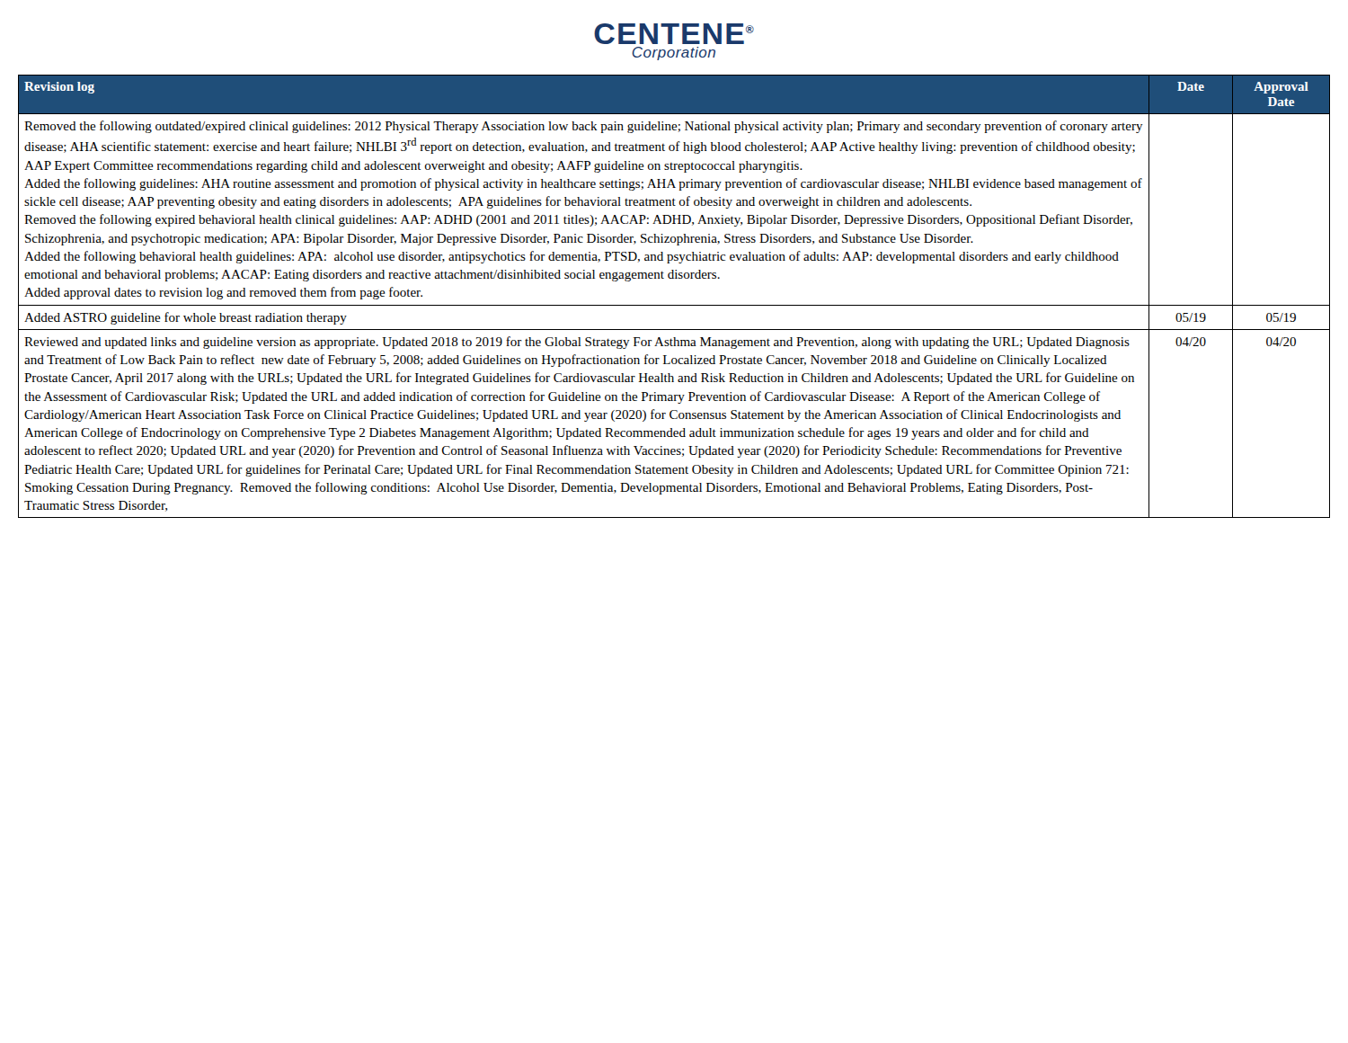CENTENE®
Corporation
| Revision log | Date | Approval Date |
| --- | --- | --- |
| Removed the following outdated/expired clinical guidelines: 2012 Physical Therapy Association low back pain guideline; National physical activity plan; Primary and secondary prevention of coronary artery disease; AHA scientific statement: exercise and heart failure; NHLBI 3 rd report on detection, evaluation, and treatment of high blood cholesterol; AAP Active healthy living: prevention of childhood obesity; AAP Expert Committee recommendations regarding child and adolescent overweight and obesity; AAFP guideline on streptococcal pharyngitis. Added the following guidelines: AHA routine assessment and promotion of physical activity in healthcare settings; AHA primary prevention of cardiovascular disease; NHLBI evidence based management of sickle cell disease; AAP preventing obesity and eating disorders in adolescents; APA guidelines for behavioral treatment of obesity and overweight in children and adolescents. Removed the following expired behavioral health clinical guidelines: AAP: ADHD (2001 and 2011 titles); AACAP: ADHD, Anxiety, Bipolar Disorder, Depressive Disorders, Oppositional Defiant Disorder, Schizophrenia, and psychotropic medication; APA: Bipolar Disorder, Major Depressive Disorder, Panic Disorder, Schizophrenia, Stress Disorders, and Substance Use Disorder. Added the following behavioral health guidelines: APA: alcohol use disorder, antipsychotics for dementia, PTSD, and psychiatric evaluation of adults: AAP: developmental disorders and early childhood emotional and behavioral problems; AACAP: Eating disorders and reactive attachment/disinhibited social engagement disorders. Added approval dates to revision log and removed them from page footer. | | |
| Added ASTRO guideline for whole breast radiation therapy | 05/19 | 05/19 |
| Reviewed and updated links and guideline version as appropriate. Updated 2018 to 2019 for the Global Strategy For Asthma Management and Prevention, along with updating the URL; Updated Diagnosis and Treatment of Low Back Pain to reflect new date of February 5, 2008; added Guidelines on Hypofractionation for Localized Prostate Cancer, November 2018 and Guideline on Clinically Localized Prostate Cancer, April 2017 along with the URLs; Updated the URL for Integrated Guidelines for Cardiovascular Health and Risk Reduction in Children and Adolescents; Updated the URL for Guideline on the Assessment of Cardiovascular Risk; Updated the URL and added indication of correction for Guideline on the Primary Prevention of Cardiovascular Disease: A Report of the American College of Cardiology/American Heart Association Task Force on Clinical Practice Guidelines; Updated URL and year (2020) for Consensus Statement by the American Association of Clinical Endocrinologists and American College of Endocrinology on Comprehensive Type 2 Diabetes Management Algorithm; Updated Recommended adult immunization schedule for ages 19 years and older and for child and adolescent to reflect 2020; Updated URL and year (2020) for Prevention and Control of Seasonal Influenza with Vaccines; Updated year (2020) for Periodicity Schedule: Recommendations for Preventive Pediatric Health Care; Updated URL for guidelines for Perinatal Care; Updated URL for Final Recommendation Statement Obesity in Children and Adolescents; Updated URL for Committee Opinion 721: Smoking Cessation During Pregnancy. Removed the following conditions: Alcohol Use Disorder, Dementia, Developmental Disorders, Emotional and Behavioral Problems, Eating Disorders, Post-Traumatic Stress Disorder, | 04/20 | 04/20 |